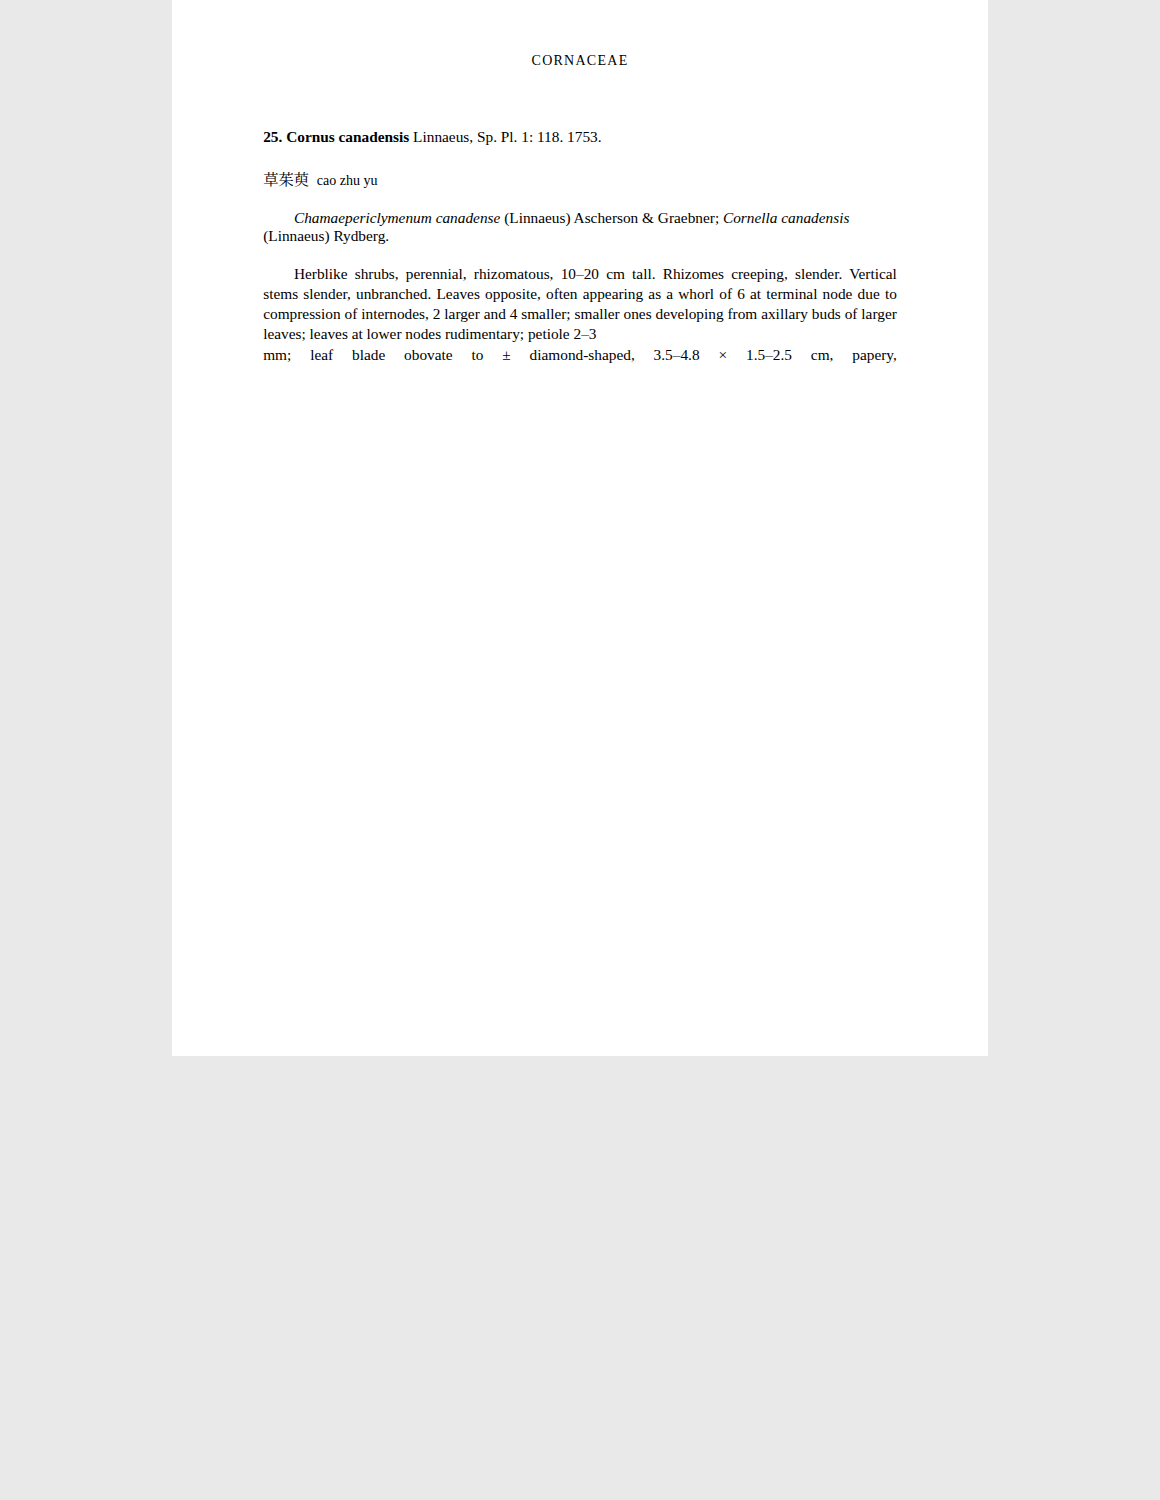CORNACEAE
25. Cornus canadensis Linnaeus, Sp. Pl. 1: 118. 1753.
草茱萸 cao zhu yu
Chamaepericlymenum canadense (Linnaeus) Ascherson & Graebner; Cornella canadensis (Linnaeus) Rydberg.
Herblike shrubs, perennial, rhizomatous, 10–20 cm tall. Rhizomes creeping, slender. Vertical stems slender, unbranched. Leaves opposite, often appearing as a whorl of 6 at terminal node due to compression of internodes, 2 larger and 4 smaller; smaller ones developing from axillary buds of larger leaves; leaves at lower nodes rudimentary; petiole 2–3 mm; leaf blade obovate to ± diamond-shaped, 3.5–4.8 × 1.5–2.5 cm, papery,